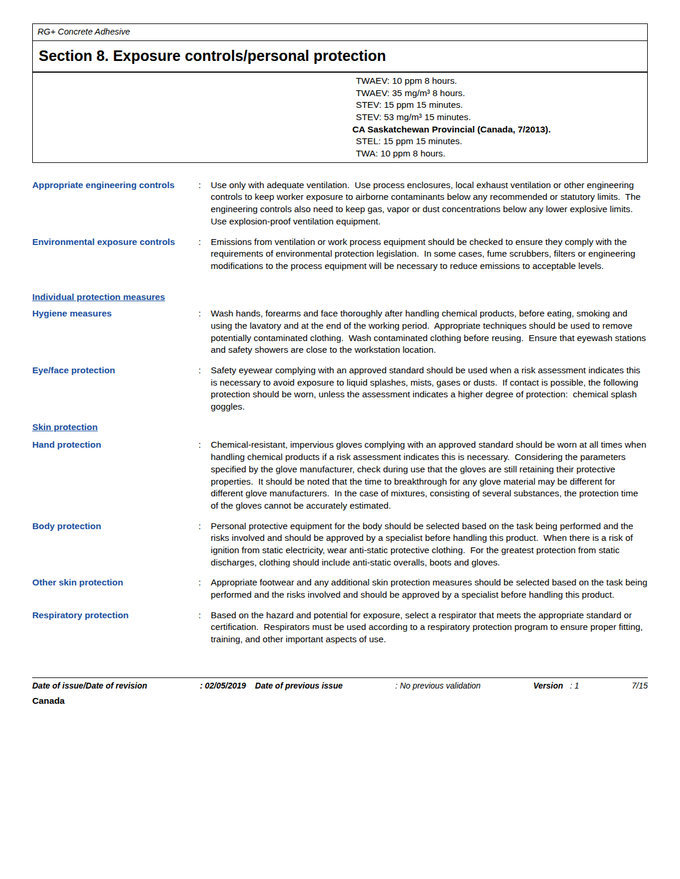RG+ Concrete Adhesive
Section 8. Exposure controls/personal protection
| | TWAEV: 10 ppm 8 hours. TWAEV: 35 mg/m³ 8 hours. STEV: 15 ppm 15 minutes. STEV: 53 mg/m³ 15 minutes. CA Saskatchewan Provincial (Canada, 7/2013). STEL: 15 ppm 15 minutes. TWA: 10 ppm 8 hours. |
| Appropriate engineering controls | : | Use only with adequate ventilation. Use process enclosures, local exhaust ventilation or other engineering controls to keep worker exposure to airborne contaminants below any recommended or statutory limits. The engineering controls also need to keep gas, vapor or dust concentrations below any lower explosive limits. Use explosion-proof ventilation equipment. |
| Environmental exposure controls | : | Emissions from ventilation or work process equipment should be checked to ensure they comply with the requirements of environmental protection legislation. In some cases, fume scrubbers, filters or engineering modifications to the process equipment will be necessary to reduce emissions to acceptable levels. |
Individual protection measures
| Hygiene measures | : | Wash hands, forearms and face thoroughly after handling chemical products, before eating, smoking and using the lavatory and at the end of the working period. Appropriate techniques should be used to remove potentially contaminated clothing. Wash contaminated clothing before reusing. Ensure that eyewash stations and safety showers are close to the workstation location. |
| Eye/face protection | : | Safety eyewear complying with an approved standard should be used when a risk assessment indicates this is necessary to avoid exposure to liquid splashes, mists, gases or dusts. If contact is possible, the following protection should be worn, unless the assessment indicates a higher degree of protection: chemical splash goggles. |
| Skin protection |
| Hand protection | : | Chemical-resistant, impervious gloves complying with an approved standard should be worn at all times when handling chemical products if a risk assessment indicates this is necessary. Considering the parameters specified by the glove manufacturer, check during use that the gloves are still retaining their protective properties. It should be noted that the time to breakthrough for any glove material may be different for different glove manufacturers. In the case of mixtures, consisting of several substances, the protection time of the gloves cannot be accurately estimated. |
| Body protection | : | Personal protective equipment for the body should be selected based on the task being performed and the risks involved and should be approved by a specialist before handling this product. When there is a risk of ignition from static electricity, wear anti-static protective clothing. For the greatest protection from static discharges, clothing should include anti-static overalls, boots and gloves. |
| Other skin protection | : | Appropriate footwear and any additional skin protection measures should be selected based on the task being performed and the risks involved and should be approved by a specialist before handling this product. |
| Respiratory protection | : | Based on the hazard and potential for exposure, select a respirator that meets the appropriate standard or certification. Respirators must be used according to a respiratory protection program to ensure proper fitting, training, and other important aspects of use. |
Date of issue/Date of revision : 02/05/2019 Date of previous issue : No previous validation Version : 1 7/15
Canada